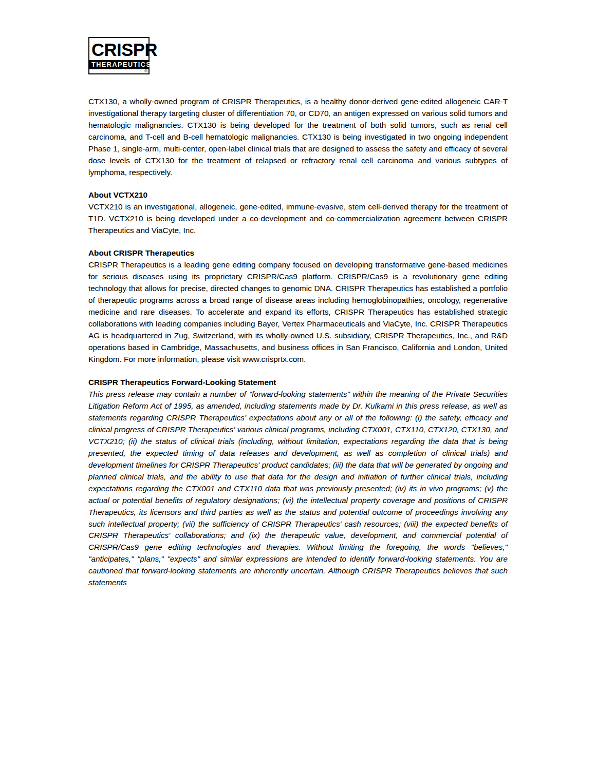CRISPR
THERAPEUTICS
®
CTX130, a wholly-owned program of CRISPR Therapeutics, is a healthy donor-derived gene-edited allogeneic CAR-T investigational therapy targeting cluster of differentiation 70, or CD70, an antigen expressed on various solid tumors and hematologic malignancies. CTX130 is being developed for the treatment of both solid tumors, such as renal cell carcinoma, and T-cell and B-cell hematologic malignancies. CTX130 is being investigated in two ongoing independent Phase 1, single-arm, multi-center, open-label clinical trials that are designed to assess the safety and efficacy of several dose levels of CTX130 for the treatment of relapsed or refractory renal cell carcinoma and various subtypes of lymphoma, respectively.
About VCTX210
VCTX210 is an investigational, allogeneic, gene-edited, immune-evasive, stem cell-derived therapy for the treatment of T1D. VCTX210 is being developed under a co-development and co-commercialization agreement between CRISPR Therapeutics and ViaCyte, Inc.
About CRISPR Therapeutics
CRISPR Therapeutics is a leading gene editing company focused on developing transformative gene-based medicines for serious diseases using its proprietary CRISPR/Cas9 platform. CRISPR/Cas9 is a revolutionary gene editing technology that allows for precise, directed changes to genomic DNA. CRISPR Therapeutics has established a portfolio of therapeutic programs across a broad range of disease areas including hemoglobinopathies, oncology, regenerative medicine and rare diseases. To accelerate and expand its efforts, CRISPR Therapeutics has established strategic collaborations with leading companies including Bayer, Vertex Pharmaceuticals and ViaCyte, Inc. CRISPR Therapeutics AG is headquartered in Zug, Switzerland, with its wholly-owned U.S. subsidiary, CRISPR Therapeutics, Inc., and R&D operations based in Cambridge, Massachusetts, and business offices in San Francisco, California and London, United Kingdom. For more information, please visit www.crisprtx.com.
CRISPR Therapeutics Forward-Looking Statement
This press release may contain a number of "forward-looking statements" within the meaning of the Private Securities Litigation Reform Act of 1995, as amended, including statements made by Dr. Kulkarni in this press release, as well as statements regarding CRISPR Therapeutics' expectations about any or all of the following: (i) the safety, efficacy and clinical progress of CRISPR Therapeutics' various clinical programs, including CTX001, CTX110, CTX120, CTX130, and VCTX210; (ii) the status of clinical trials (including, without limitation, expectations regarding the data that is being presented, the expected timing of data releases and development, as well as completion of clinical trials) and development timelines for CRISPR Therapeutics' product candidates; (iii) the data that will be generated by ongoing and planned clinical trials, and the ability to use that data for the design and initiation of further clinical trials, including expectations regarding the CTX001 and CTX110 data that was previously presented; (iv) its in vivo programs; (v) the actual or potential benefits of regulatory designations; (vi) the intellectual property coverage and positions of CRISPR Therapeutics, its licensors and third parties as well as the status and potential outcome of proceedings involving any such intellectual property; (vii) the sufficiency of CRISPR Therapeutics' cash resources; (viii) the expected benefits of CRISPR Therapeutics' collaborations; and (ix) the therapeutic value, development, and commercial potential of CRISPR/Cas9 gene editing technologies and therapies. Without limiting the foregoing, the words "believes," "anticipates," "plans," "expects" and similar expressions are intended to identify forward-looking statements. You are cautioned that forward-looking statements are inherently uncertain. Although CRISPR Therapeutics believes that such statements